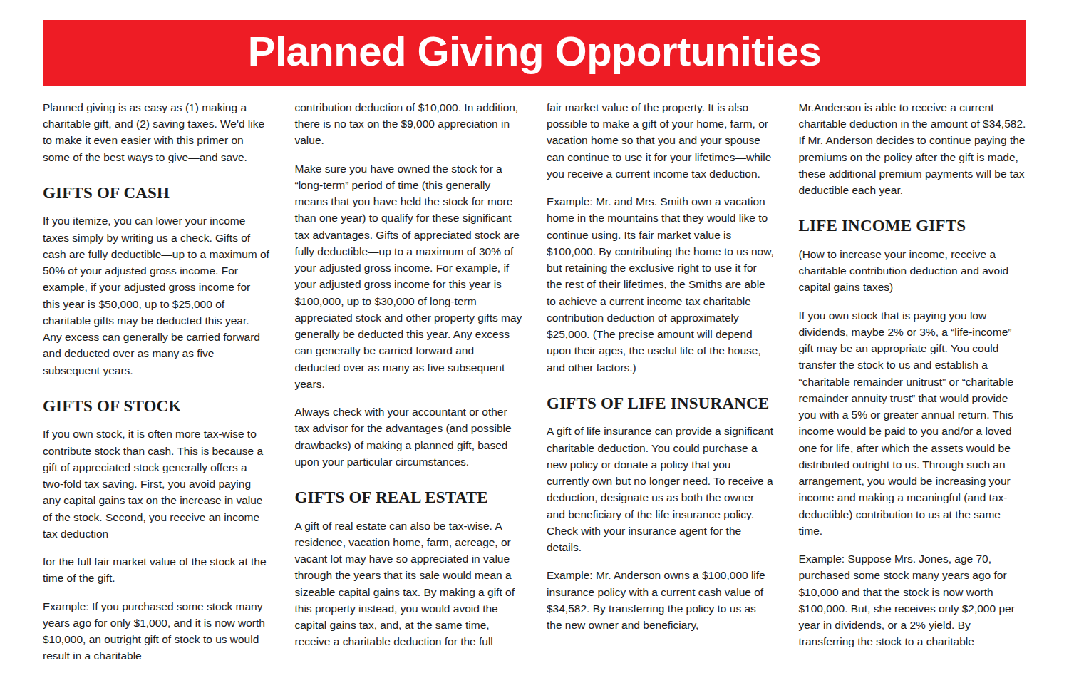Planned Giving Opportunities
Planned giving is as easy as (1) making a charitable gift, and (2) saving taxes. We'd like to make it even easier with this primer on some of the best ways to give—and save.
GIFTS OF CASH
If you itemize, you can lower your income taxes simply by writing us a check. Gifts of cash are fully deductible—up to a maximum of 50% of your adjusted gross income. For example, if your adjusted gross income for this year is $50,000, up to $25,000 of charitable gifts may be deducted this year. Any excess can generally be carried forward and deducted over as many as five subsequent years.
GIFTS OF STOCK
If you own stock, it is often more tax-wise to contribute stock than cash. This is because a gift of appreciated stock generally offers a two-fold tax saving. First, you avoid paying any capital gains tax on the increase in value of the stock. Second, you receive an income tax deduction
for the full fair market value of the stock at the time of the gift.
Example: If you purchased some stock many years ago for only $1,000, and it is now worth $10,000, an outright gift of stock to us would result in a charitable
contribution deduction of $10,000. In addition, there is no tax on the $9,000 appreciation in value.
Make sure you have owned the stock for a “long-term” period of time (this generally means that you have held the stock for more than one year) to qualify for these significant tax advantages. Gifts of appreciated stock are fully deductible—up to a maximum of 30% of your adjusted gross income. For example, if your adjusted gross income for this year is $100,000, up to $30,000 of long-term appreciated stock and other property gifts may generally be deducted this year. Any excess can generally be carried forward and deducted over as many as five subsequent years.
Always check with your accountant or other tax advisor for the advantages (and possible drawbacks) of making a planned gift, based upon your particular circumstances.
GIFTS OF REAL ESTATE
A gift of real estate can also be tax-wise. A residence, vacation home, farm, acreage, or vacant lot may have so appreciated in value through the years that its sale would mean a sizeable capital gains tax. By making a gift of this property instead, you would avoid the capital gains tax, and, at the same time, receive a charitable deduction for the full
fair market value of the property. It is also possible to make a gift of your home, farm, or vacation home so that you and your spouse can continue to use it for your lifetimes—while you receive a current income tax deduction.
Example: Mr. and Mrs. Smith own a vacation home in the mountains that they would like to continue using. Its fair market value is $100,000. By contributing the home to us now, but retaining the exclusive right to use it for the rest of their lifetimes, the Smiths are able to achieve a current income tax charitable contribution deduction of approximately $25,000. (The precise amount will depend upon their ages, the useful life of the house, and other factors.)
GIFTS OF LIFE INSURANCE
A gift of life insurance can provide a significant charitable deduction. You could purchase a new policy or donate a policy that you currently own but no longer need. To receive a deduction, designate us as both the owner and beneficiary of the life insurance policy. Check with your insurance agent for the details.
Example: Mr. Anderson owns a $100,000 life insurance policy with a current cash value of $34,582. By transferring the policy to us as the new owner and beneficiary,
Mr.Anderson is able to receive a current charitable deduction in the amount of $34,582. If Mr. Anderson decides to continue paying the premiums on the policy after the gift is made, these additional premium payments will be tax deductible each year.
LIFE INCOME GIFTS
(How to increase your income, receive a charitable contribution deduction and avoid capital gains taxes)
If you own stock that is paying you low dividends, maybe 2% or 3%, a “life-income” gift may be an appropriate gift. You could transfer the stock to us and establish a “charitable remainder unitrust” or “charitable remainder annuity trust” that would provide you with a 5% or greater annual return. This income would be paid to you and/or a loved one for life, after which the assets would be distributed outright to us. Through such an arrangement, you would be increasing your income and making a meaningful (and tax-deductible) contribution to us at the same time.
Example: Suppose Mrs. Jones, age 70, purchased some stock many years ago for $10,000 and that the stock is now worth $100,000. But, she receives only $2,000 per year in dividends, or a 2% yield. By transferring the stock to a charitable